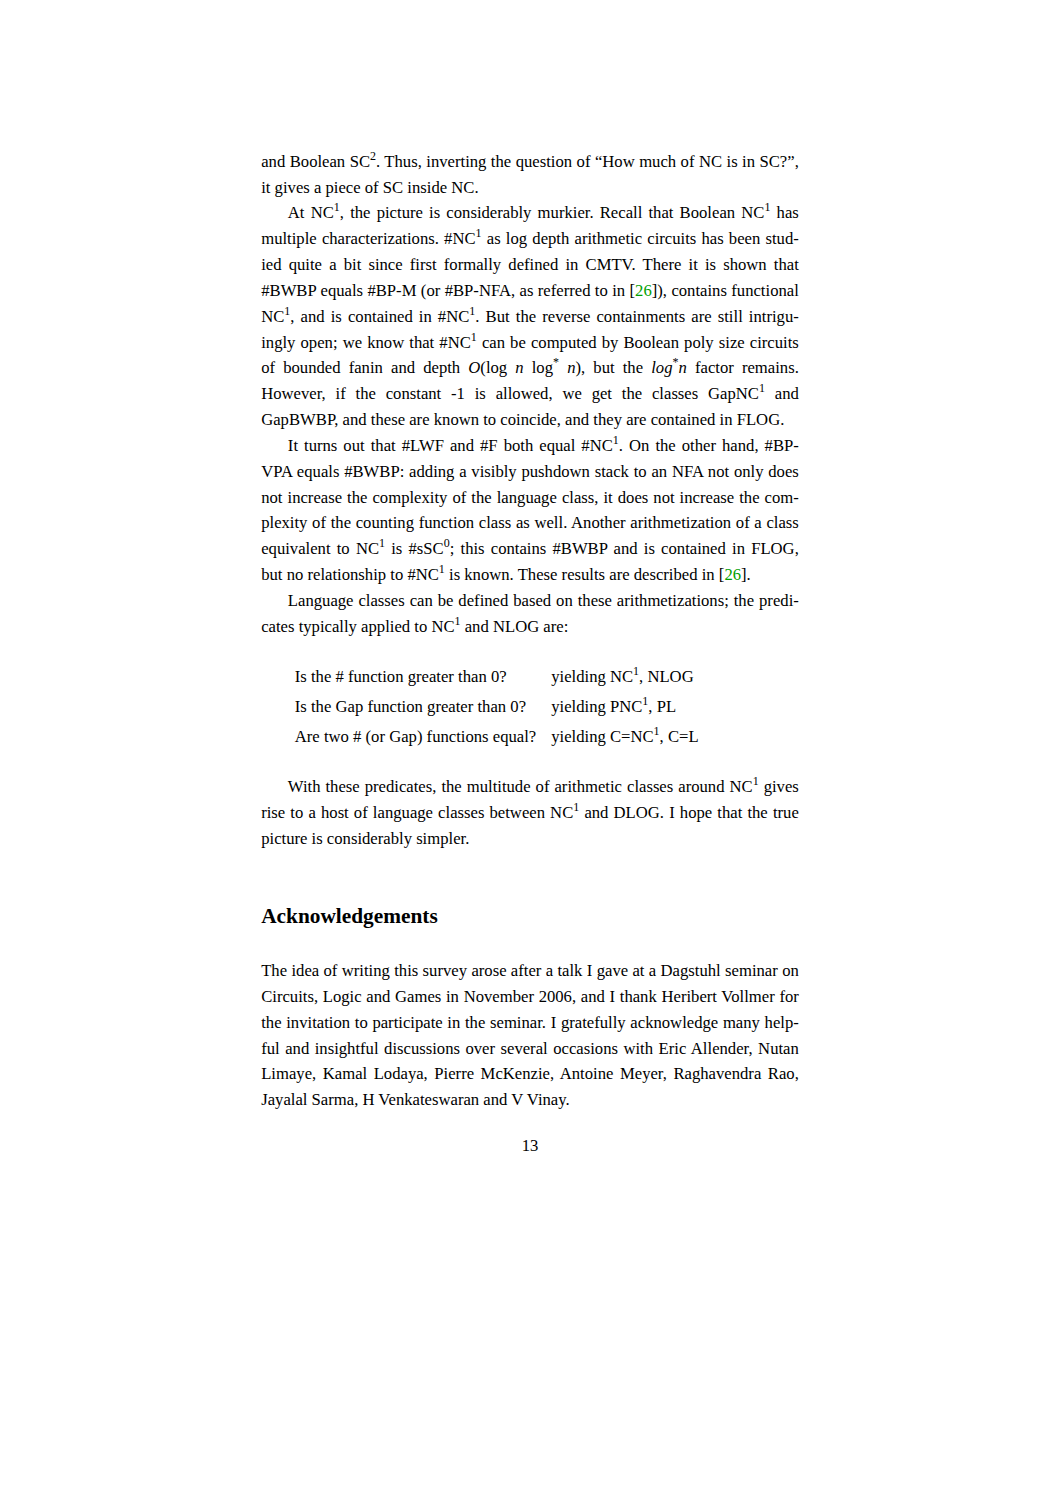and Boolean SC2. Thus, inverting the question of “How much of NC is in SC?”, it gives a piece of SC inside NC.
At NC1, the picture is considerably murkier. Recall that Boolean NC1 has multiple characterizations. #NC1 as log depth arithmetic circuits has been studied quite a bit since first formally defined in CMTV. There it is shown that #BWBP equals #BP-M (or #BP-NFA, as referred to in [26]), contains functional NC1, and is contained in #NC1. But the reverse containments are still intriguingly open; we know that #NC1 can be computed by Boolean poly size circuits of bounded fanin and depth O(log n log* n), but the log*n factor remains. However, if the constant -1 is allowed, we get the classes GapNC1 and GapBWBP, and these are known to coincide, and they are contained in FLOG.
It turns out that #LWF and #F both equal #NC1. On the other hand, #BP-VPA equals #BWBP: adding a visibly pushdown stack to an NFA not only does not increase the complexity of the language class, it does not increase the complexity of the counting function class as well. Another arithmetization of a class equivalent to NC1 is #sSC0; this contains #BWBP and is contained in FLOG, but no relationship to #NC1 is known. These results are described in [26].
Language classes can be defined based on these arithmetizations; the predicates typically applied to NC1 and NLOG are:
| Is the # function greater than 0? | yielding NC 1 , NLOG |
| Is the Gap function greater than 0? | yielding PNC 1 , PL |
| Are two # (or Gap) functions equal? | yielding C=NC 1 , C=L |
With these predicates, the multitude of arithmetic classes around NC1 gives rise to a host of language classes between NC1 and DLOG. I hope that the true picture is considerably simpler.
Acknowledgements
The idea of writing this survey arose after a talk I gave at a Dagstuhl seminar on Circuits, Logic and Games in November 2006, and I thank Heribert Vollmer for the invitation to participate in the seminar. I gratefully acknowledge many helpful and insightful discussions over several occasions with Eric Allender, Nutan Limaye, Kamal Lodaya, Pierre McKenzie, Antoine Meyer, Raghavendra Rao, Jayalal Sarma, H Venkateswaran and V Vinay.
13